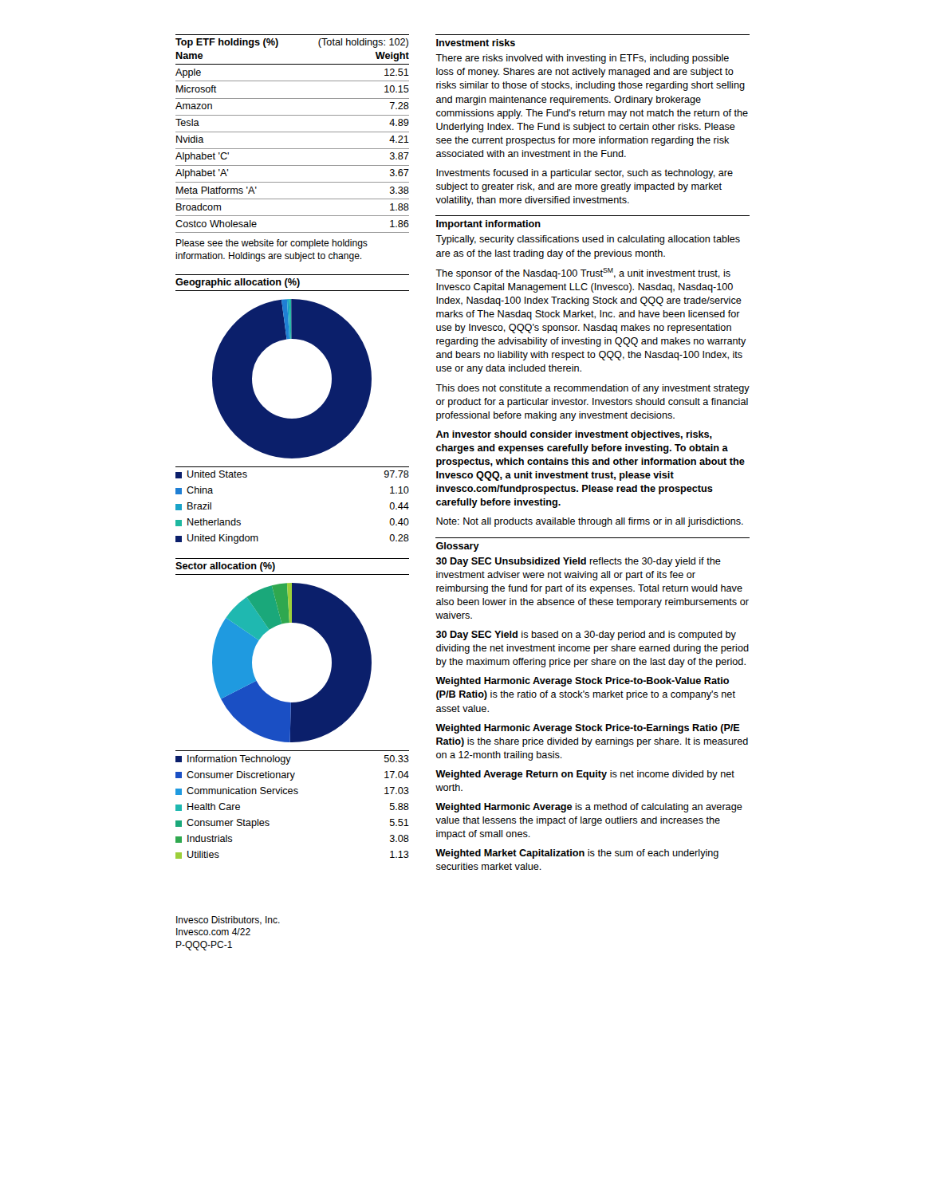Top ETF holdings (%) (Total holdings: 102)
Name Weight
| Apple | 12.51 |
| Microsoft | 10.15 |
| Amazon | 7.28 |
| Tesla | 4.89 |
| Nvidia | 4.21 |
| Alphabet 'C' | 3.87 |
| Alphabet 'A' | 3.67 |
| Meta Platforms 'A' | 3.38 |
| Broadcom | 1.88 |
| Costco Wholesale | 1.86 |
Please see the website for complete holdings information. Holdings are subject to change.
Geographic allocation (%)
| United States | 97.78 |
| China | 1.10 |
| Brazil | 0.44 |
| Netherlands | 0.40 |
| United Kingdom | 0.28 |
Sector allocation (%)
| Information Technology | 50.33 |
| Consumer Discretionary | 17.04 |
| Communication Services | 17.03 |
| Health Care | 5.88 |
| Consumer Staples | 5.51 |
| Industrials | 3.08 |
| Utilities | 1.13 |
Investment risks
There are risks involved with investing in ETFs, including possible loss of money. Shares are not actively managed and are subject to risks similar to those of stocks, including those regarding short selling and margin maintenance requirements. Ordinary brokerage commissions apply. The Fund's return may not match the return of the Underlying Index. The Fund is subject to certain other risks. Please see the current prospectus for more information regarding the risk associated with an investment in the Fund.
Investments focused in a particular sector, such as technology, are subject to greater risk, and are more greatly impacted by market volatility, than more diversified investments.
Important information
Typically, security classifications used in calculating allocation tables are as of the last trading day of the previous month.
The sponsor of the Nasdaq-100 TrustSM, a unit investment trust, is Invesco Capital Management LLC (Invesco). Nasdaq, Nasdaq-100 Index, Nasdaq-100 Index Tracking Stock and QQQ are trade/service marks of The Nasdaq Stock Market, Inc. and have been licensed for use by Invesco, QQQ's sponsor. Nasdaq makes no representation regarding the advisability of investing in QQQ and makes no warranty and bears no liability with respect to QQQ, the Nasdaq-100 Index, its use or any data included therein.
This does not constitute a recommendation of any investment strategy or product for a particular investor. Investors should consult a financial professional before making any investment decisions.
An investor should consider investment objectives, risks, charges and expenses carefully before investing. To obtain a prospectus, which contains this and other information about the Invesco QQQ, a unit investment trust, please visit invesco.com/fundprospectus. Please read the prospectus carefully before investing.
Note: Not all products available through all firms or in all jurisdictions.
Glossary
30 Day SEC Unsubsidized Yield reflects the 30-day yield if the investment adviser were not waiving all or part of its fee or reimbursing the fund for part of its expenses. Total return would have also been lower in the absence of these temporary reimbursements or waivers.
30 Day SEC Yield is based on a 30-day period and is computed by dividing the net investment income per share earned during the period by the maximum offering price per share on the last day of the period.
Weighted Harmonic Average Stock Price-to-Book-Value Ratio (P/B Ratio) is the ratio of a stock's market price to a company's net asset value.
Weighted Harmonic Average Stock Price-to-Earnings Ratio (P/E Ratio) is the share price divided by earnings per share. It is measured on a 12-month trailing basis.
Weighted Average Return on Equity is net income divided by net worth.
Weighted Harmonic Average is a method of calculating an average value that lessens the impact of large outliers and increases the impact of small ones.
Weighted Market Capitalization is the sum of each underlying securities market value.
Invesco Distributors, Inc.
Invesco.com 4/22
P-QQQ-PC-1